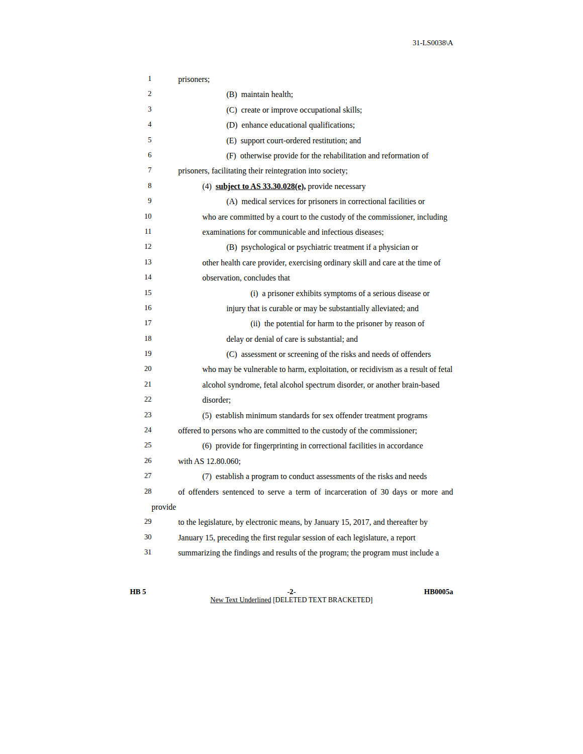31-LS0038\A
| 1 | prisoners; |
| 2 | (B) maintain health; |
| 3 | (C) create or improve occupational skills; |
| 4 | (D) enhance educational qualifications; |
| 5 | (E) support court-ordered restitution; and |
| 6 | (F) otherwise provide for the rehabilitation and reformation of |
| 7 | prisoners, facilitating their reintegration into society; |
| 8 | (4) subject to AS 33.30.028(e), provide necessary |
| 9 | (A) medical services for prisoners in correctional facilities or |
| 10 | who are committed by a court to the custody of the commissioner, including |
| 11 | examinations for communicable and infectious diseases; |
| 12 | (B) psychological or psychiatric treatment if a physician or |
| 13 | other health care provider, exercising ordinary skill and care at the time of |
| 14 | observation, concludes that |
| 15 | (i) a prisoner exhibits symptoms of a serious disease or |
| 16 | injury that is curable or may be substantially alleviated; and |
| 17 | (ii) the potential for harm to the prisoner by reason of |
| 18 | delay or denial of care is substantial; and |
| 19 | (C) assessment or screening of the risks and needs of offenders |
| 20 | who may be vulnerable to harm, exploitation, or recidivism as a result of fetal |
| 21 | alcohol syndrome, fetal alcohol spectrum disorder, or another brain-based |
| 22 | disorder; |
| 23 | (5) establish minimum standards for sex offender treatment programs |
| 24 | offered to persons who are committed to the custody of the commissioner; |
| 25 | (6) provide for fingerprinting in correctional facilities in accordance |
| 26 | with AS 12.80.060; |
| 27 | (7) establish a program to conduct assessments of the risks and needs |
| 28 | of offenders sentenced to serve a term of incarceration of 30 days or more and provide |
| 29 | to the legislature, by electronic means, by January 15, 2017, and thereafter by |
| 30 | January 15, preceding the first regular session of each legislature, a report |
| 31 | summarizing the findings and results of the program; the program must include a |
HB 5
-2-
HB0005a
New Text Underlined [DELETED TEXT BRACKETED]